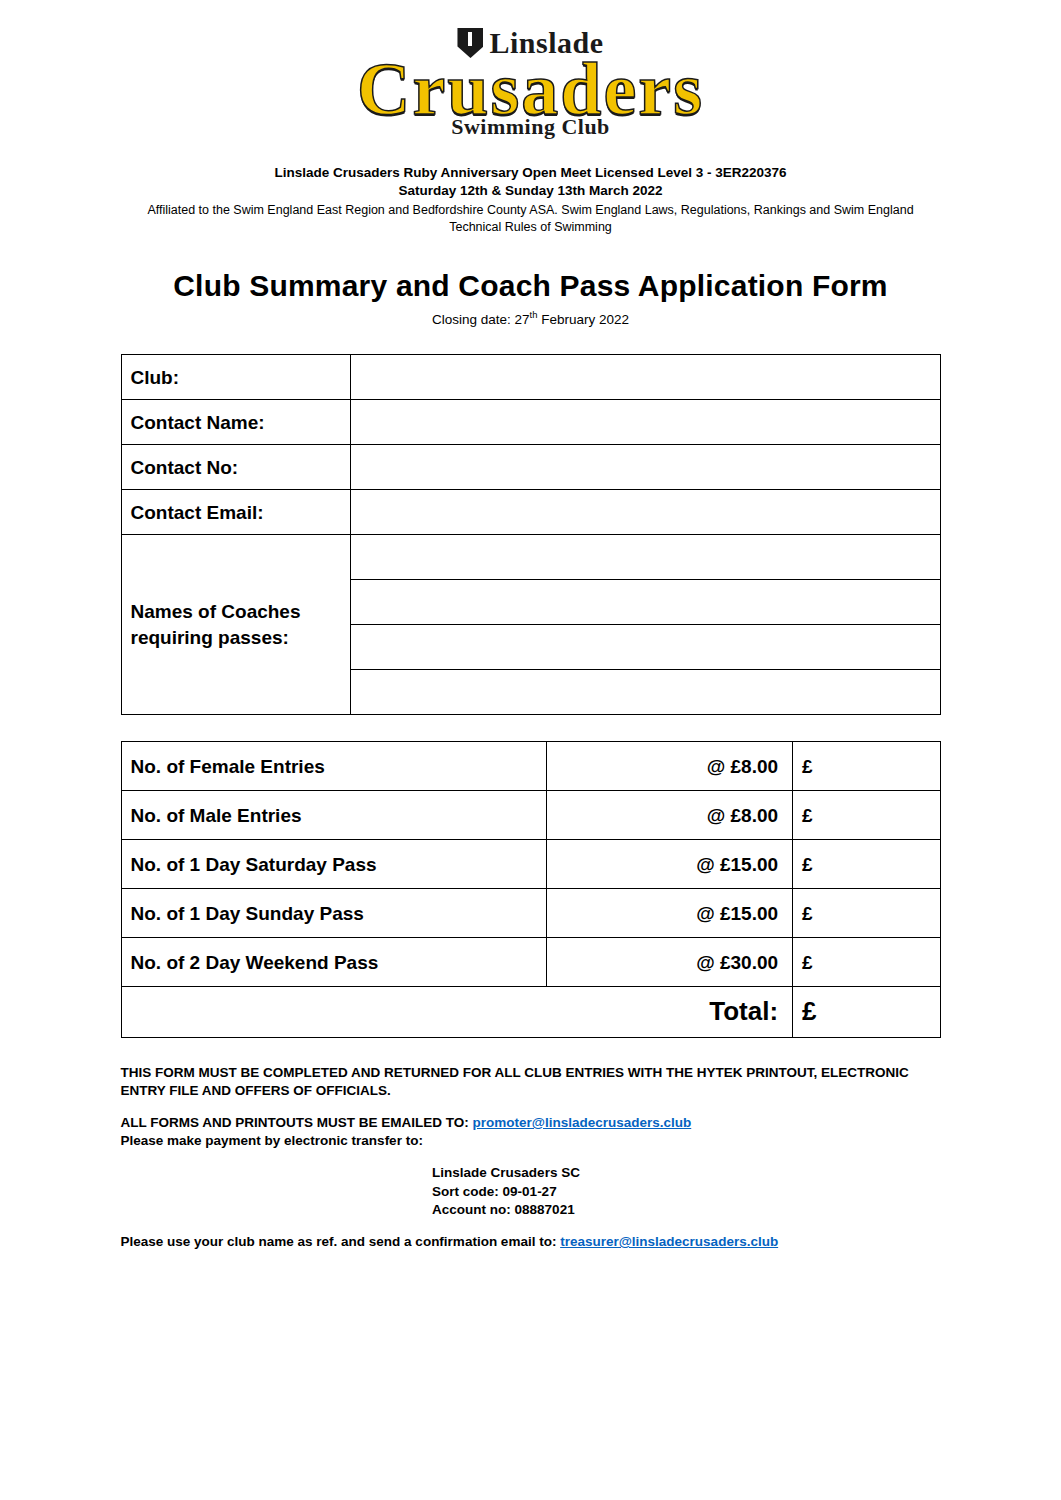Linslade Crusaders Swimming Club
Linslade Crusaders Ruby Anniversary Open Meet Licensed Level 3 - 3ER220376
Saturday 12th & Sunday 13th March 2022
Affiliated to the Swim England East Region and Bedfordshire County ASA. Swim England Laws, Regulations, Rankings and Swim England Technical Rules of Swimming
Club Summary and Coach Pass Application Form
Closing date: 27th February 2022
| Club: | |
| Contact Name: | |
| Contact No: | |
| Contact Email: | |
| Names of Coaches requiring passes: | |
| No. of Female Entries | @ £8.00 | £ |
| No. of Male Entries | @ £8.00 | £ |
| No. of 1 Day Saturday Pass | @ £15.00 | £ |
| No. of 1 Day Sunday Pass | @ £15.00 | £ |
| No. of 2 Day Weekend Pass | @ £30.00 | £ |
| Total: | £ |
THIS FORM MUST BE COMPLETED AND RETURNED FOR ALL CLUB ENTRIES WITH THE HYTEK PRINTOUT, ELECTRONIC ENTRY FILE AND OFFERS OF OFFICIALS.
ALL FORMS AND PRINTOUTS MUST BE EMAILED TO: promoter@linsladecrusaders.club
Please make payment by electronic transfer to:
Linslade Crusaders SC
Sort code: 09-01-27
Account no: 08887021
Please use your club name as ref. and send a confirmation email to: treasurer@linsladecrusaders.club